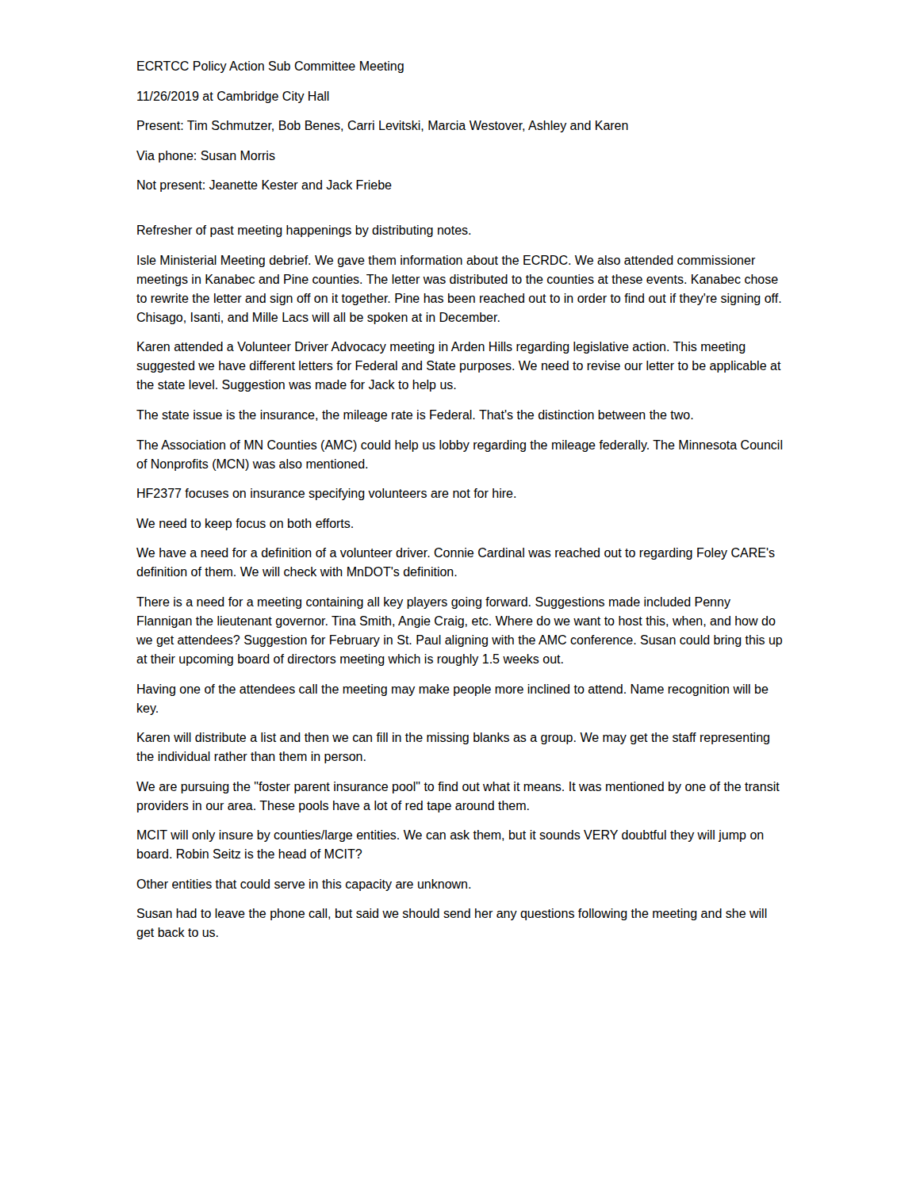ECRTCC Policy Action Sub Committee Meeting
11/26/2019 at Cambridge City Hall
Present: Tim Schmutzer, Bob Benes, Carri Levitski, Marcia Westover, Ashley and Karen
Via phone: Susan Morris
Not present: Jeanette Kester and Jack Friebe
Refresher of past meeting happenings by distributing notes.
Isle Ministerial Meeting debrief. We gave them information about the ECRDC. We also attended commissioner meetings in Kanabec and Pine counties. The letter was distributed to the counties at these events. Kanabec chose to rewrite the letter and sign off on it together. Pine has been reached out to in order to find out if they're signing off. Chisago, Isanti, and Mille Lacs will all be spoken at in December.
Karen attended a Volunteer Driver Advocacy meeting in Arden Hills regarding legislative action. This meeting suggested we have different letters for Federal and State purposes. We need to revise our letter to be applicable at the state level. Suggestion was made for Jack to help us.
The state issue is the insurance, the mileage rate is Federal. That's the distinction between the two.
The Association of MN Counties (AMC) could help us lobby regarding the mileage federally. The Minnesota Council of Nonprofits (MCN) was also mentioned.
HF2377 focuses on insurance specifying volunteers are not for hire.
We need to keep focus on both efforts.
We have a need for a definition of a volunteer driver. Connie Cardinal was reached out to regarding Foley CARE's definition of them. We will check with MnDOT's definition.
There is a need for a meeting containing all key players going forward. Suggestions made included Penny Flannigan the lieutenant governor. Tina Smith, Angie Craig, etc. Where do we want to host this, when, and how do we get attendees? Suggestion for February in St. Paul aligning with the AMC conference. Susan could bring this up at their upcoming board of directors meeting which is roughly 1.5 weeks out.
Having one of the attendees call the meeting may make people more inclined to attend. Name recognition will be key.
Karen will distribute a list and then we can fill in the missing blanks as a group. We may get the staff representing the individual rather than them in person.
We are pursuing the "foster parent insurance pool" to find out what it means. It was mentioned by one of the transit providers in our area. These pools have a lot of red tape around them.
MCIT will only insure by counties/large entities. We can ask them, but it sounds VERY doubtful they will jump on board. Robin Seitz is the head of MCIT?
Other entities that could serve in this capacity are unknown.
Susan had to leave the phone call, but said we should send her any questions following the meeting and she will get back to us.